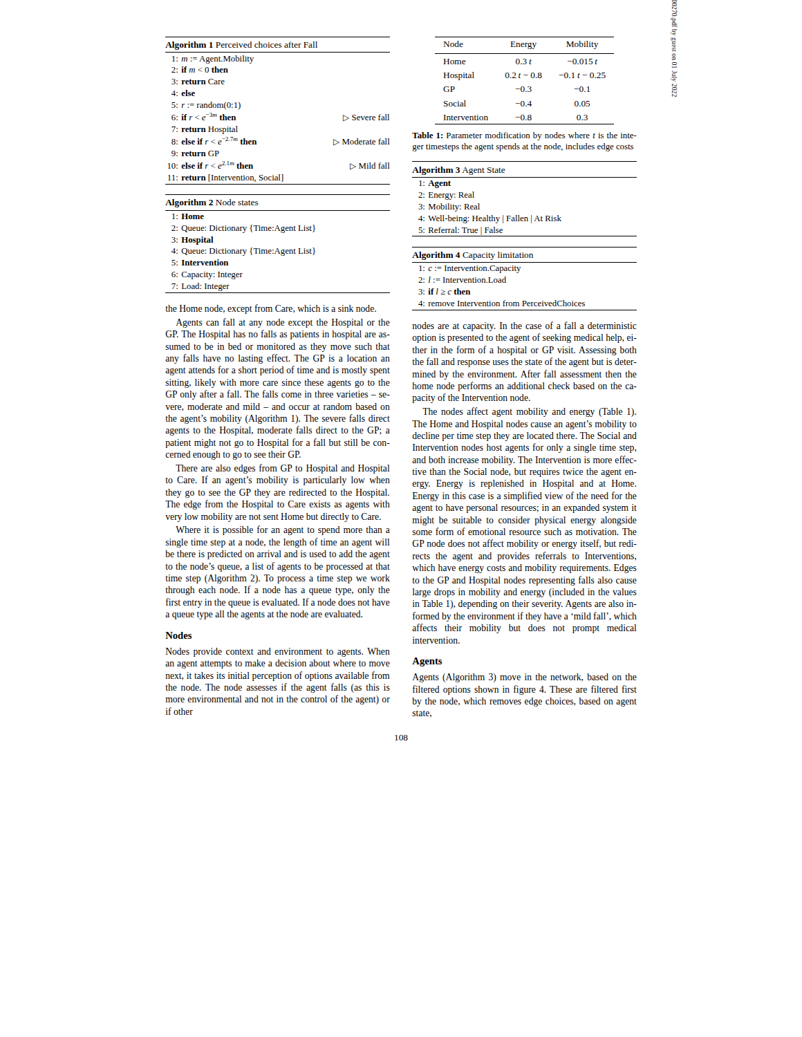Downloaded from http://direct.mit.edu/isal/proceedings-pdf/isal2020/32/104/1908514/isal_a_00270.pdf by guest on 01 July 2022
Algorithm 1 Perceived choices after Fall
| 1: | m := Agent.Mobility | |
| 2: | if m < 0 then | |
| 3: | return Care | |
| 4: | else | |
| 5: | r := random(0:1) | |
| 6: | if r < e −3 m then | ▷ Severe fall |
| 7: | return Hospital | |
| 8: | else if r < e −2.7 m then | ▷ Moderate fall |
| 9: | return GP | |
| 10: | else if r < e 2.1 m then | ▷ Mild fall |
| 11: | return [Intervention, Social] | |
Algorithm 2 Node states
| 1: | Home |
| 2: | Queue: Dictionary {Time:Agent List} |
| 3: | Hospital |
| 4: | Queue: Dictionary {Time:Agent List} |
| 5: | Intervention |
| 6: | Capacity: Integer |
| 7: | Load: Integer |
the Home node, except from Care, which is a sink node.
Agents can fall at any node except the Hospital or the GP. The Hospital has no falls as patients in hospital are assumed to be in bed or monitored as they move such that any falls have no lasting effect. The GP is a location an agent attends for a short period of time and is mostly spent sitting, likely with more care since these agents go to the GP only after a fall. The falls come in three varieties – severe, moderate and mild – and occur at random based on the agent’s mobility (Algorithm 1). The severe falls direct agents to the Hospital, moderate falls direct to the GP; a patient might not go to Hospital for a fall but still be concerned enough to go to see their GP.
There are also edges from GP to Hospital and Hospital to Care. If an agent’s mobility is particularly low when they go to see the GP they are redirected to the Hospital. The edge from the Hospital to Care exists as agents with very low mobility are not sent Home but directly to Care.
Where it is possible for an agent to spend more than a single time step at a node, the length of time an agent will be there is predicted on arrival and is used to add the agent to the node’s queue, a list of agents to be processed at that time step (Algorithm 2). To process a time step we work through each node. If a node has a queue type, only the first entry in the queue is evaluated. If a node does not have a queue type all the agents at the node are evaluated.
Nodes
Nodes provide context and environment to agents. When an agent attempts to make a decision about where to move next, it takes its initial perception of options available from the node. The node assesses if the agent falls (as this is more environmental and not in the control of the agent) or if other
| Node | Energy | Mobility |
| --- | --- | --- |
| Home | 0.3 t | −0.015 t |
| Hospital | 0.2 t − 0.8 | −0.1 t − 0.25 |
| GP | −0.3 | −0.1 |
| Social | −0.4 | 0.05 |
| Intervention | −0.8 | 0.3 |
Table 1: Parameter modification by nodes where t is the integer timesteps the agent spends at the node, includes edge costs
Algorithm 3 Agent State
| 1: | Agent |
| 2: | Energy: Real |
| 3: | Mobility: Real |
| 4: | Well-being: Healthy / Fallen / At Risk |
| 5: | Referral: True / False |
Algorithm 4 Capacity limitation
| 1: | c := Intervention.Capacity |
| 2: | l := Intervention.Load |
| 3: | if l ≥ c then |
| 4: | remove Intervention from PerceivedChoices |
nodes are at capacity. In the case of a fall a deterministic option is presented to the agent of seeking medical help, either in the form of a hospital or GP visit. Assessing both the fall and response uses the state of the agent but is determined by the environment. After fall assessment then the home node performs an additional check based on the capacity of the Intervention node.
The nodes affect agent mobility and energy (Table 1). The Home and Hospital nodes cause an agent’s mobility to decline per time step they are located there. The Social and Intervention nodes host agents for only a single time step, and both increase mobility. The Intervention is more effective than the Social node, but requires twice the agent energy. Energy is replenished in Hospital and at Home. Energy in this case is a simplified view of the need for the agent to have personal resources; in an expanded system it might be suitable to consider physical energy alongside some form of emotional resource such as motivation. The GP node does not affect mobility or energy itself, but redirects the agent and provides referrals to Interventions, which have energy costs and mobility requirements. Edges to the GP and Hospital nodes representing falls also cause large drops in mobility and energy (included in the values in Table 1), depending on their severity. Agents are also informed by the environment if they have a ‘mild fall’, which affects their mobility but does not prompt medical intervention.
Agents
Agents (Algorithm 3) move in the network, based on the filtered options shown in figure 4. These are filtered first by the node, which removes edge choices, based on agent state,
108